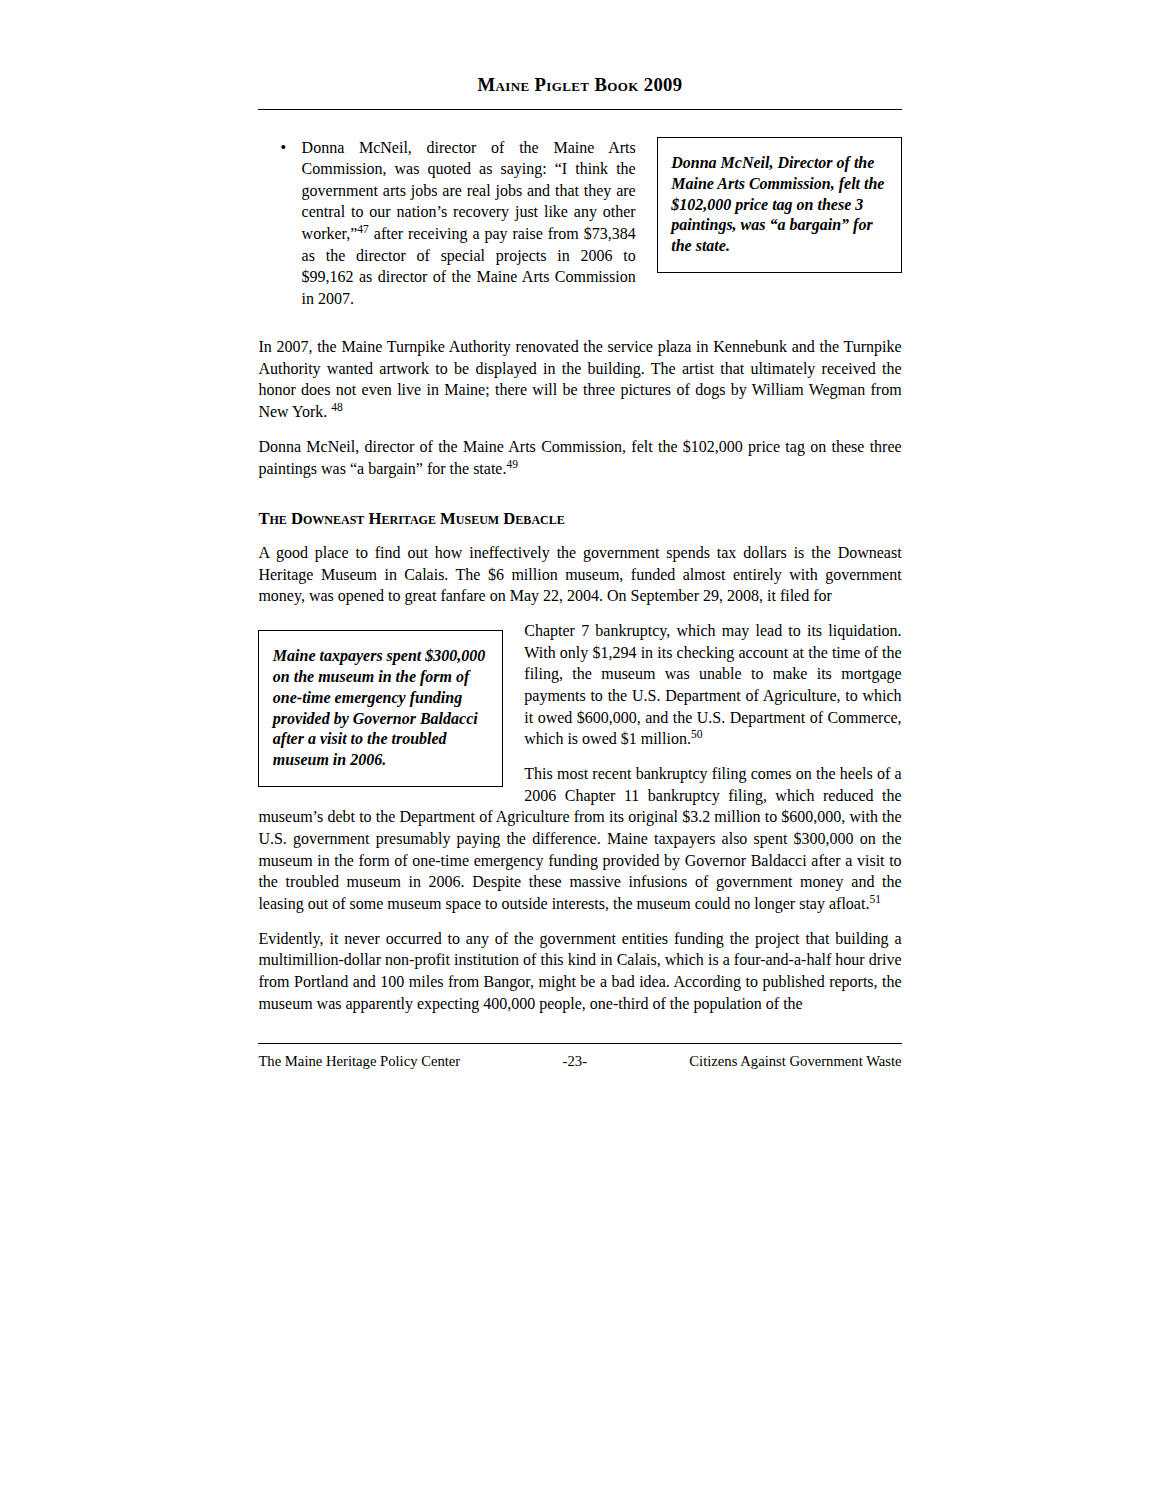Maine Piglet Book 2009
Donna McNeil, Director of the Maine Arts Commission, felt the $102,000 price tag on these 3 paintings, was “a bargain” for the state.
Donna McNeil, director of the Maine Arts Commission, was quoted as saying: “I think the government arts jobs are real jobs and that they are central to our nation’s recovery just like any other worker,”47 after receiving a pay raise from $73,384 as the director of special projects in 2006 to $99,162 as director of the Maine Arts Commission in 2007.
In 2007, the Maine Turnpike Authority renovated the service plaza in Kennebunk and the Turnpike Authority wanted artwork to be displayed in the building. The artist that ultimately received the honor does not even live in Maine; there will be three pictures of dogs by William Wegman from New York. 48
Donna McNeil, director of the Maine Arts Commission, felt the $102,000 price tag on these three paintings was “a bargain” for the state.49
The Downeast Heritage Museum Debacle
A good place to find out how ineffectively the government spends tax dollars is the Downeast Heritage Museum in Calais. The $6 million museum, funded almost entirely with government money, was opened to great fanfare on May 22, 2004. On September 29, 2008, it filed for
Maine taxpayers spent $300,000 on the museum in the form of one-time emergency funding provided by Governor Baldacci after a visit to the troubled museum in 2006.
Chapter 7 bankruptcy, which may lead to its liquidation. With only $1,294 in its checking account at the time of the filing, the museum was unable to make its mortgage payments to the U.S. Department of Agriculture, to which it owed $600,000, and the U.S. Department of Commerce, which is owed $1 million.50
This most recent bankruptcy filing comes on the heels of a 2006 Chapter 11 bankruptcy filing, which reduced the museum’s debt to the Department of Agriculture from its original $3.2 million to $600,000, with the U.S. government presumably paying the difference. Maine taxpayers also spent $300,000 on the museum in the form of one-time emergency funding provided by Governor Baldacci after a visit to the troubled museum in 2006. Despite these massive infusions of government money and the leasing out of some museum space to outside interests, the museum could no longer stay afloat.51
Evidently, it never occurred to any of the government entities funding the project that building a multimillion-dollar non-profit institution of this kind in Calais, which is a four-and-a-half hour drive from Portland and 100 miles from Bangor, might be a bad idea. According to published reports, the museum was apparently expecting 400,000 people, one-third of the population of the
The Maine Heritage Policy Center -23- Citizens Against Government Waste